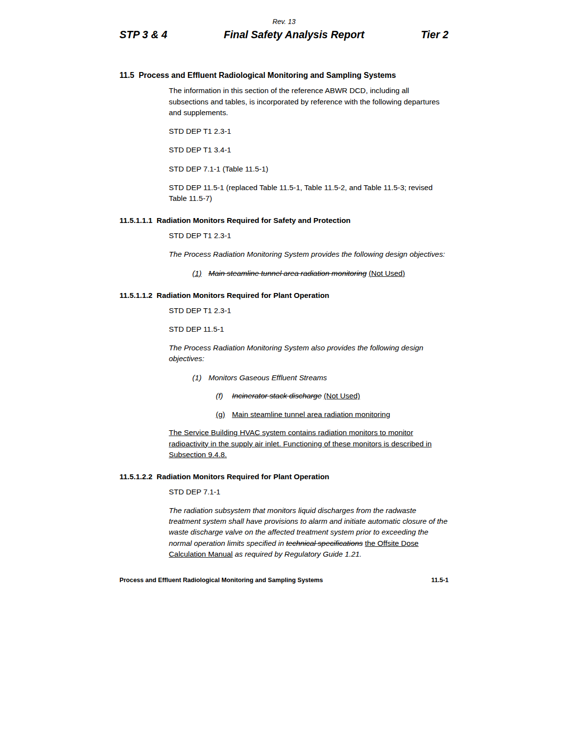Rev. 13
STP 3 & 4 Final Safety Analysis Report Tier 2
11.5 Process and Effluent Radiological Monitoring and Sampling Systems
The information in this section of the reference ABWR DCD, including all subsections and tables, is incorporated by reference with the following departures and supplements.
STD DEP T1 2.3-1
STD DEP T1 3.4-1
STD DEP 7.1-1 (Table 11.5-1)
STD DEP 11.5-1 (replaced Table 11.5-1, Table 11.5-2, and Table 11.5-3; revised Table 11.5-7)
11.5.1.1.1 Radiation Monitors Required for Safety and Protection
STD DEP T1 2.3-1
The Process Radiation Monitoring System provides the following design objectives:
(1) Main steamline tunnel area radiation monitoring (Not Used)
11.5.1.1.2 Radiation Monitors Required for Plant Operation
STD DEP T1 2.3-1
STD DEP 11.5-1
The Process Radiation Monitoring System also provides the following design objectives:
(1) Monitors Gaseous Effluent Streams
(f) Incinerator stack discharge (Not Used)
(g) Main steamline tunnel area radiation monitoring
The Service Building HVAC system contains radiation monitors to monitor radioactivity in the supply air inlet. Functioning of these monitors is described in Subsection 9.4.8.
11.5.1.2.2 Radiation Monitors Required for Plant Operation
STD DEP 7.1-1
The radiation subsystem that monitors liquid discharges from the radwaste treatment system shall have provisions to alarm and initiate automatic closure of the waste discharge valve on the affected treatment system prior to exceeding the normal operation limits specified in technical specifications the Offsite Dose Calculation Manual as required by Regulatory Guide 1.21.
Process and Effluent Radiological Monitoring and Sampling Systems 11.5-1